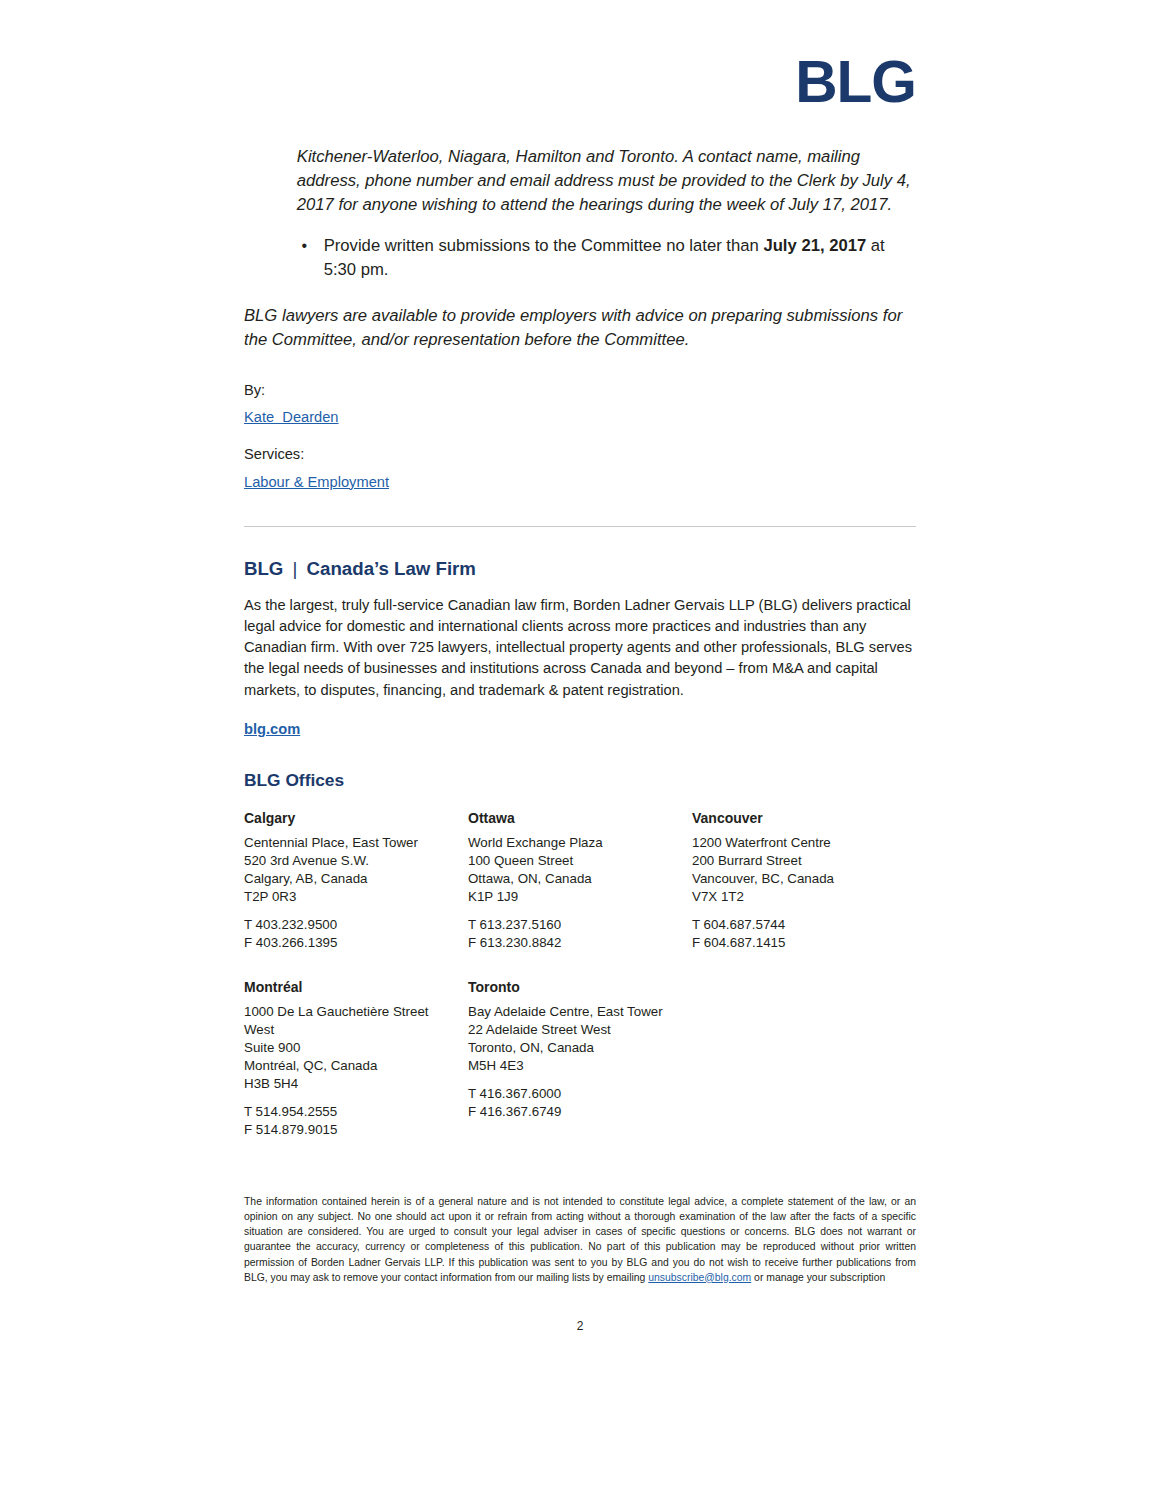BLG
Kitchener-Waterloo, Niagara, Hamilton and Toronto. A contact name, mailing address, phone number and email address must be provided to the Clerk by July 4, 2017 for anyone wishing to attend the hearings during the week of July 17, 2017.
Provide written submissions to the Committee no later than July 21, 2017 at 5:30 pm.
BLG lawyers are available to provide employers with advice on preparing submissions for the Committee, and/or representation before the Committee.
By:
Kate Dearden
Services:
Labour & Employment
BLG | Canada’s Law Firm
As the largest, truly full-service Canadian law firm, Borden Ladner Gervais LLP (BLG) delivers practical legal advice for domestic and international clients across more practices and industries than any Canadian firm. With over 725 lawyers, intellectual property agents and other professionals, BLG serves the legal needs of businesses and institutions across Canada and beyond – from M&A and capital markets, to disputes, financing, and trademark & patent registration.
blg.com
BLG Offices
| Calgary Centennial Place, East Tower 520 3rd Avenue S.W. Calgary, AB, Canada T2P 0R3 T 403.232.9500 F 403.266.1395 | Ottawa World Exchange Plaza 100 Queen Street Ottawa, ON, Canada K1P 1J9 T 613.237.5160 F 613.230.8842 | Vancouver 1200 Waterfront Centre 200 Burrard Street Vancouver, BC, Canada V7X 1T2 T 604.687.5744 F 604.687.1415 |
| Montréal 1000 De La Gauchetière Street West Suite 900 Montréal, QC, Canada H3B 5H4 T 514.954.2555 F 514.879.9015 | Toronto Bay Adelaide Centre, East Tower 22 Adelaide Street West Toronto, ON, Canada M5H 4E3 T 416.367.6000 F 416.367.6749 | |
The information contained herein is of a general nature and is not intended to constitute legal advice, a complete statement of the law, or an opinion on any subject. No one should act upon it or refrain from acting without a thorough examination of the law after the facts of a specific situation are considered. You are urged to consult your legal adviser in cases of specific questions or concerns. BLG does not warrant or guarantee the accuracy, currency or completeness of this publication. No part of this publication may be reproduced without prior written permission of Borden Ladner Gervais LLP. If this publication was sent to you by BLG and you do not wish to receive further publications from BLG, you may ask to remove your contact information from our mailing lists by emailing unsubscribe@blg.com or manage your subscription
2